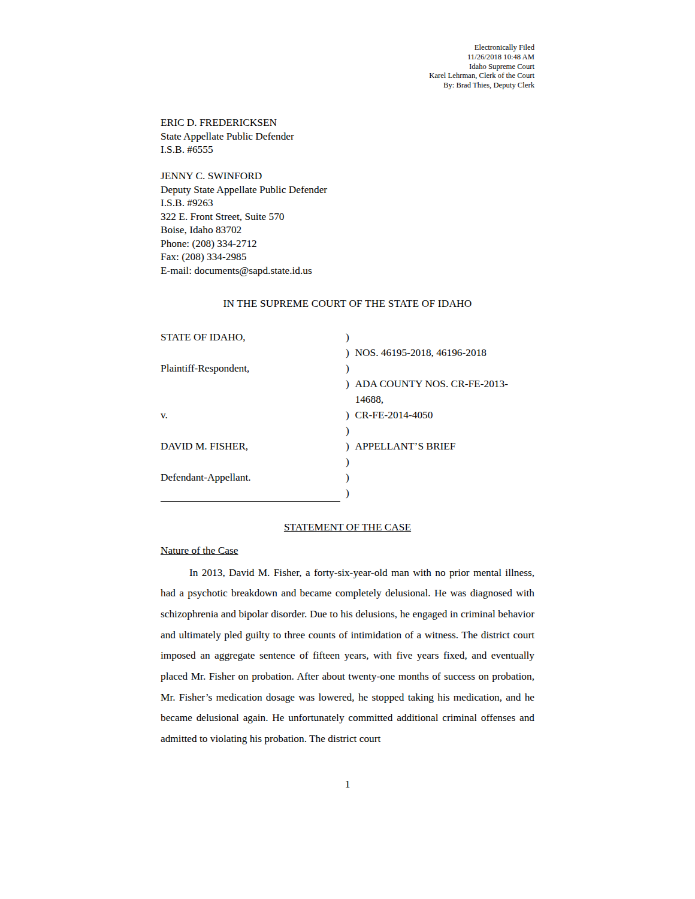Electronically Filed
11/26/2018 10:48 AM
Idaho Supreme Court
Karel Lehrman, Clerk of the Court
By: Brad Thies, Deputy Clerk
ERIC D. FREDERICKSEN
State Appellate Public Defender
I.S.B. #6555
JENNY C. SWINFORD
Deputy State Appellate Public Defender
I.S.B. #9263
322 E. Front Street, Suite 570
Boise, Idaho 83702
Phone: (208) 334-2712
Fax: (208) 334-2985
E-mail: documents@sapd.state.id.us
IN THE SUPREME COURT OF THE STATE OF IDAHO
| STATE OF IDAHO, | ) | |
| | ) | NOS. 46195-2018, 46196-2018 |
| Plaintiff-Respondent, | ) | |
| | ) | ADA COUNTY NOS. CR-FE-2013-14688, |
| v. | ) | CR-FE-2014-4050 |
| | ) | |
| DAVID M. FISHER, | ) | APPELLANT’S BRIEF |
| | ) | |
| Defendant-Appellant. | ) | |
| | ) | |
STATEMENT OF THE CASE
Nature of the Case
In 2013, David M. Fisher, a forty-six-year-old man with no prior mental illness, had a psychotic breakdown and became completely delusional. He was diagnosed with schizophrenia and bipolar disorder. Due to his delusions, he engaged in criminal behavior and ultimately pled guilty to three counts of intimidation of a witness. The district court imposed an aggregate sentence of fifteen years, with five years fixed, and eventually placed Mr. Fisher on probation. After about twenty-one months of success on probation, Mr. Fisher’s medication dosage was lowered, he stopped taking his medication, and he became delusional again. He unfortunately committed additional criminal offenses and admitted to violating his probation. The district court
1